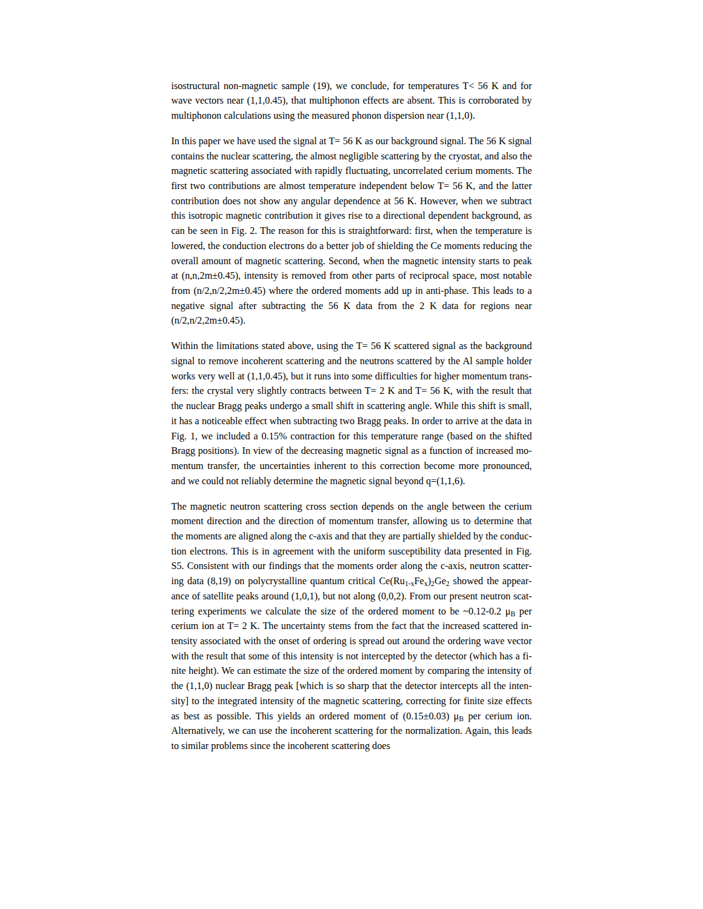isostructural non-magnetic sample (19), we conclude, for temperatures T< 56 K and for wave vectors near (1,1,0.45), that multiphonon effects are absent. This is corroborated by multiphonon calculations using the measured phonon dispersion near (1,1,0).
In this paper we have used the signal at T= 56 K as our background signal. The 56 K signal contains the nuclear scattering, the almost negligible scattering by the cryostat, and also the magnetic scattering associated with rapidly fluctuating, uncorrelated cerium moments. The first two contributions are almost temperature independent below T= 56 K, and the latter contribution does not show any angular dependence at 56 K. However, when we subtract this isotropic magnetic contribution it gives rise to a directional dependent background, as can be seen in Fig. 2. The reason for this is straightforward: first, when the temperature is lowered, the conduction electrons do a better job of shielding the Ce moments reducing the overall amount of magnetic scattering. Second, when the magnetic intensity starts to peak at (n,n,2m±0.45), intensity is removed from other parts of reciprocal space, most notable from (n/2,n/2,2m±0.45) where the ordered moments add up in anti-phase. This leads to a negative signal after subtracting the 56 K data from the 2 K data for regions near (n/2,n/2,2m±0.45).
Within the limitations stated above, using the T= 56 K scattered signal as the background signal to remove incoherent scattering and the neutrons scattered by the Al sample holder works very well at (1,1,0.45), but it runs into some difficulties for higher momentum transfers: the crystal very slightly contracts between T= 2 K and T= 56 K, with the result that the nuclear Bragg peaks undergo a small shift in scattering angle. While this shift is small, it has a noticeable effect when subtracting two Bragg peaks. In order to arrive at the data in Fig. 1, we included a 0.15% contraction for this temperature range (based on the shifted Bragg positions). In view of the decreasing magnetic signal as a function of increased momentum transfer, the uncertainties inherent to this correction become more pronounced, and we could not reliably determine the magnetic signal beyond q=(1,1,6).
The magnetic neutron scattering cross section depends on the angle between the cerium moment direction and the direction of momentum transfer, allowing us to determine that the moments are aligned along the c-axis and that they are partially shielded by the conduction electrons. This is in agreement with the uniform susceptibility data presented in Fig. S5. Consistent with our findings that the moments order along the c-axis, neutron scattering data (8,19) on polycrystalline quantum critical Ce(Ru1-xFex)2Ge2 showed the appearance of satellite peaks around (1,0,1), but not along (0,0,2). From our present neutron scattering experiments we calculate the size of the ordered moment to be ~0.12-0.2 μB per cerium ion at T= 2 K. The uncertainty stems from the fact that the increased scattered intensity associated with the onset of ordering is spread out around the ordering wave vector with the result that some of this intensity is not intercepted by the detector (which has a finite height). We can estimate the size of the ordered moment by comparing the intensity of the (1,1,0) nuclear Bragg peak [which is so sharp that the detector intercepts all the intensity] to the integrated intensity of the magnetic scattering, correcting for finite size effects as best as possible. This yields an ordered moment of (0.15±0.03) μB per cerium ion. Alternatively, we can use the incoherent scattering for the normalization. Again, this leads to similar problems since the incoherent scattering does